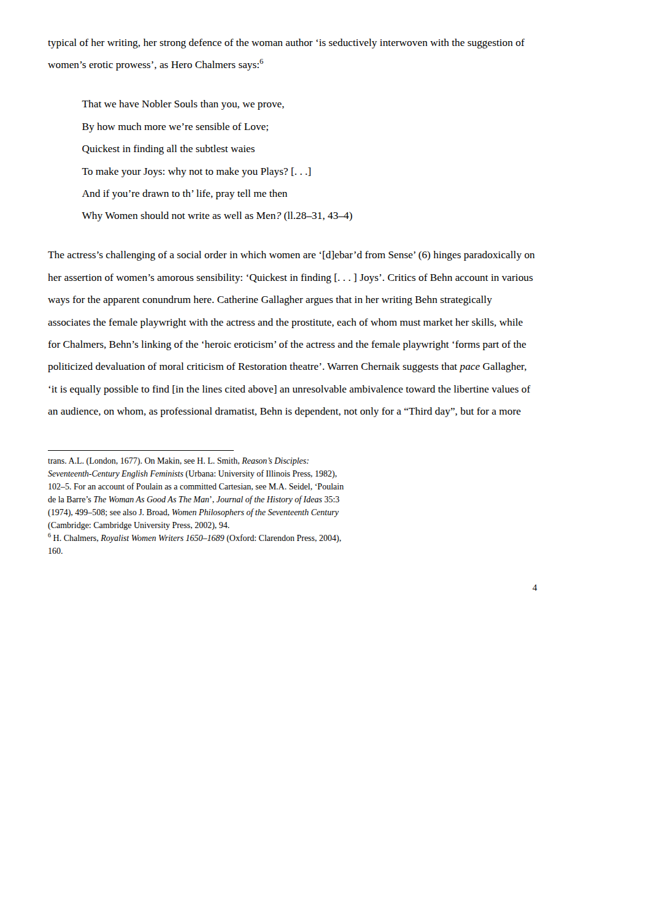typical of her writing, her strong defence of the woman author ‘is seductively interwoven with the suggestion of women’s erotic prowess’, as Hero Chalmers says:6
That we have Nobler Souls than you, we prove,
By how much more we’re sensible of Love;
Quickest in finding all the subtlest waies
To make your Joys: why not to make you Plays? [. . .]
And if you’re drawn to th’ life, pray tell me then
Why Women should not write as well as Men? (ll.28–31, 43–4)
The actress’s challenging of a social order in which women are ‘[d]ebar’d from Sense’ (6) hinges paradoxically on her assertion of women’s amorous sensibility: ‘Quickest in finding [. . . ] Joys’. Critics of Behn account in various ways for the apparent conundrum here. Catherine Gallagher argues that in her writing Behn strategically associates the female playwright with the actress and the prostitute, each of whom must market her skills, while for Chalmers, Behn’s linking of the ‘heroic eroticism’ of the actress and the female playwright ‘forms part of the politicized devaluation of moral criticism of Restoration theatre’. Warren Chernaik suggests that pace Gallagher, ‘it is equally possible to find [in the lines cited above] an unresolvable ambivalence toward the libertine values of an audience, on whom, as professional dramatist, Behn is dependent, not only for a “Third day”, but for a more
trans. A.L. (London, 1677). On Makin, see H. L. Smith, Reason’s Disciples:
Seventeenth-Century English Feminists (Urbana: University of Illinois Press, 1982),
102–5. For an account of Poulain as a committed Cartesian, see M.A. Seidel, ‘Poulain
de la Barre’s The Woman As Good As The Man’, Journal of the History of Ideas 35:3
(1974), 499–508; see also J. Broad, Women Philosophers of the Seventeenth Century
(Cambridge: Cambridge University Press, 2002), 94.
6 H. Chalmers, Royalist Women Writers 1650–1689 (Oxford: Clarendon Press, 2004),
160.
4